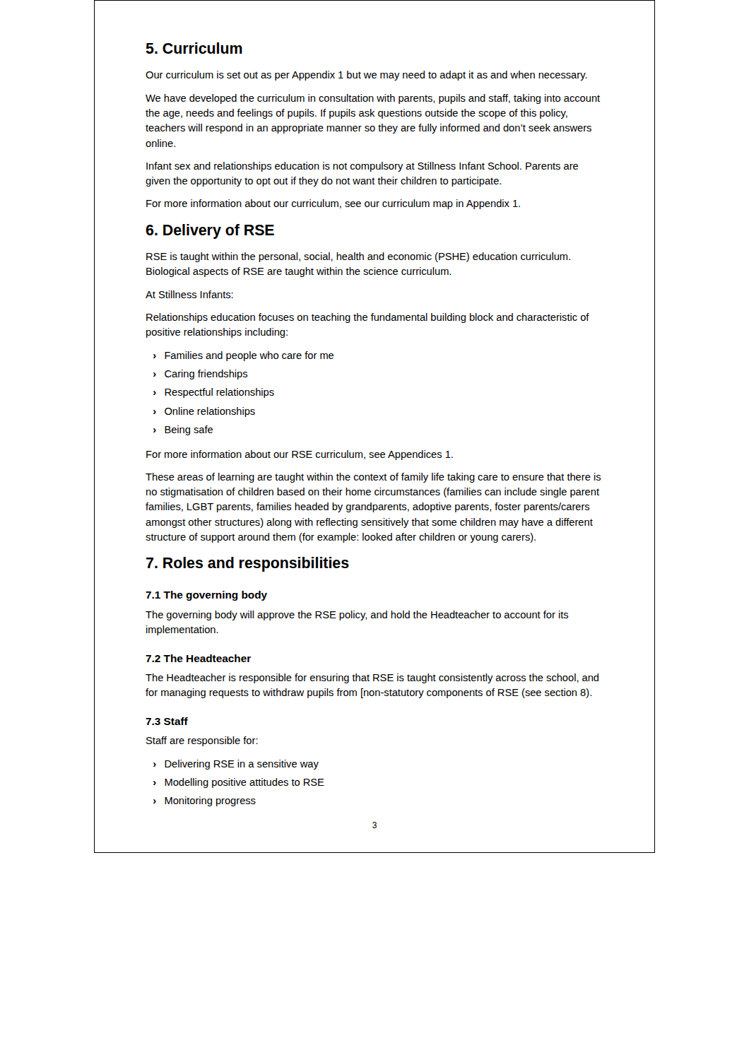5. Curriculum
Our curriculum is set out as per Appendix 1 but we may need to adapt it as and when necessary.
We have developed the curriculum in consultation with parents, pupils and staff, taking into account the age, needs and feelings of pupils. If pupils ask questions outside the scope of this policy, teachers will respond in an appropriate manner so they are fully informed and don’t seek answers online.
Infant sex and relationships education is not compulsory at Stillness Infant School. Parents are given the opportunity to opt out if they do not want their children to participate.
For more information about our curriculum, see our curriculum map in Appendix 1.
6. Delivery of RSE
RSE is taught within the personal, social, health and economic (PSHE) education curriculum. Biological aspects of RSE are taught within the science curriculum.
At Stillness Infants:
Relationships education focuses on teaching the fundamental building block and characteristic of positive relationships including:
Families and people who care for me
Caring friendships
Respectful relationships
Online relationships
Being safe
For more information about our RSE curriculum, see Appendices 1.
These areas of learning are taught within the context of family life taking care to ensure that there is no stigmatisation of children based on their home circumstances (families can include single parent families, LGBT parents, families headed by grandparents, adoptive parents, foster parents/carers amongst other structures) along with reflecting sensitively that some children may have a different structure of support around them (for example: looked after children or young carers).
7. Roles and responsibilities
7.1 The governing body
The governing body will approve the RSE policy, and hold the Headteacher to account for its implementation.
7.2 The Headteacher
The Headteacher is responsible for ensuring that RSE is taught consistently across the school, and for managing requests to withdraw pupils from [non-statutory components of RSE (see section 8).
7.3 Staff
Staff are responsible for:
Delivering RSE in a sensitive way
Modelling positive attitudes to RSE
Monitoring progress
3